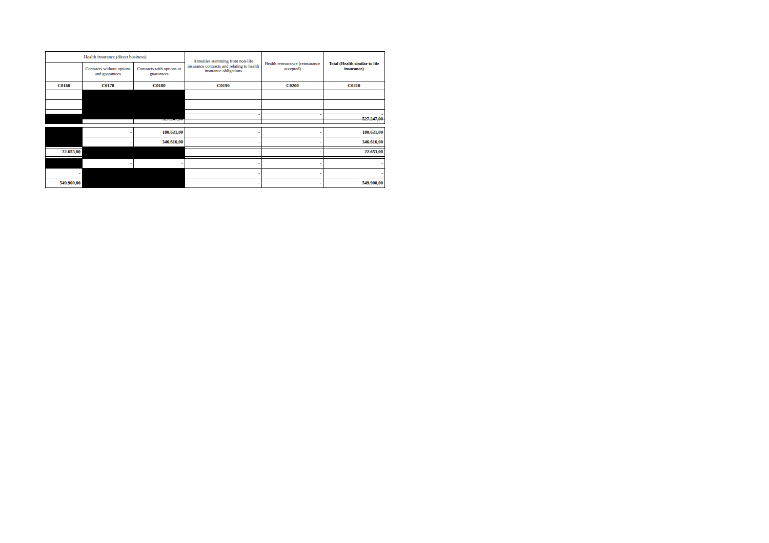| Health insurance (direct business) | Annuities stemming from non-life insurance contracts and relating to health insurance obligations | Health reinsurance (reinsurance accepted) | Total (Health similar to life insurance) |
| | Contracts without options and guarantees | Contracts with options or guarantees |
| C0160 | C0170 | C0180 | C0190 | C0200 | C0210 |
| - | | | - | - | - |
| - | | | - | - | - |
| | - | 527.247,00 | - | - | 527.247,00 |
| | - | 180.631,00 | - | - | 180.631,00 |
| | - | 346.616,00 | - | - | 346.616,00 |
| 22.653,00 | | | - | - | 22.653,00 |
| - | | | - | - | - |
| | - | - | - | - | - |
| - | | | - | - | - |
| 549.900,00 | | | - | - | 549.900,00 |